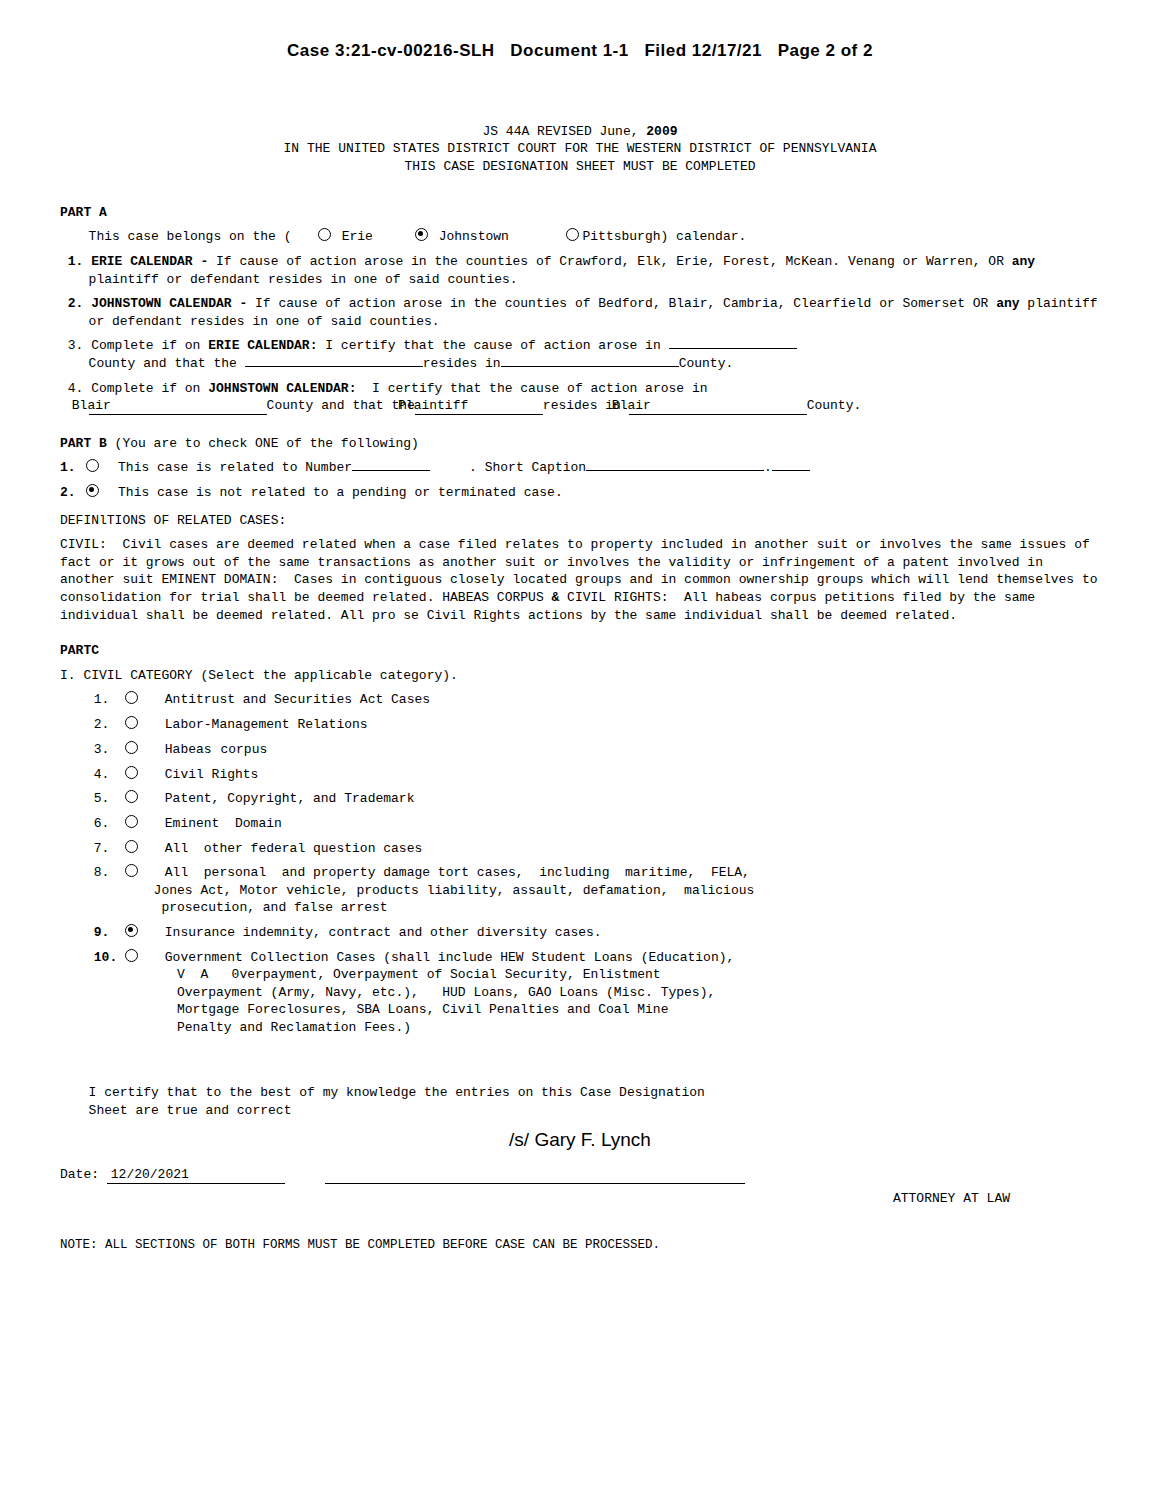Case 3:21-cv-00216-SLH Document 1-1 Filed 12/17/21 Page 2 of 2
JS 44A REVISED June, 2009
IN THE UNITED STATES DISTRICT COURT FOR THE WESTERN DISTRICT OF PENNSYLVANIA
THIS CASE DESIGNATION SHEET MUST BE COMPLETED
PART A
This case belongs on the ( Erie Johnstown Pittsburgh) calendar.
1. ERIE CALENDAR - If cause of action arose in the counties of Crawford, Elk, Erie, Forest, McKean. Venang or Warren, OR any plaintiff or defendant resides in one of said counties.
2. JOHNSTOWN CALENDAR - If cause of action arose in the counties of Bedford, Blair, Cambria, Clearfield or Somerset OR any plaintiff or defendant resides in one of said counties.
3. Complete if on ERIE CALENDAR: I certify that the cause of action arose in
County and that the resides in County.
4. Complete if on JOHNSTOWN CALENDAR: I certify that the cause of action arose in
Blair County and that thePlaintiffresides in Blair County.
PART B (You are to check ONE of the following)
1. This case is related to Number . Short Caption .
2. This case is not related to a pending or terminated case.
DEFINlTIONS OF RELATED CASES:
CIVIL: Civil cases are deemed related when a case filed relates to property included in another suit or involves the same issues of fact or it grows out of the same transactions as another suit or involves the validity or infringement of a patent involved in another suit EMINENT DOMAIN: Cases in contiguous closely located groups and in common ownership groups which will lend themselves to consolidation for trial shall be deemed related. HABEAS CORPUS & CIVIL RIGHTS: All habeas corpus petitions filed by the same individual shall be deemed related. All pro se Civil Rights actions by the same individual shall be deemed related.
PARTC
I. CIVIL CATEGORY (Select the applicable category).
1. Antitrust and Securities Act Cases
2. Labor-Management Relations
3. Habeas corpus
4. Civil Rights
5. Patent, Copyright, and Trademark
6. Eminent Domain
7. All other federal question cases
8. All personal and property damage tort cases, including maritime, FELA,
Jones Act, Motor vehicle, products liability, assault, defamation, malicious
prosecution, and false arrest
9. Insurance indemnity, contract and other diversity cases.
10. Government Collection Cases (shall include HEW Student Loans (Education),
V A 0verpayment, Overpayment of Social Security, Enlistment
Overpayment (Army, Navy, etc.), HUD Loans, GAO Loans (Misc. Types),
Mortgage Foreclosures, SBA Loans, Civil Penalties and Coal Mine
Penalty and Reclamation Fees.)
I certify that to the best of my knowledge the entries on this Case Designation
Sheet are true and correct
/s/ Gary F. Lynch
Date: 12/20/2021
ATTORNEY AT LAW
NOTE: ALL SECTIONS OF BOTH FORMS MUST BE COMPLETED BEFORE CASE CAN BE PROCESSED.